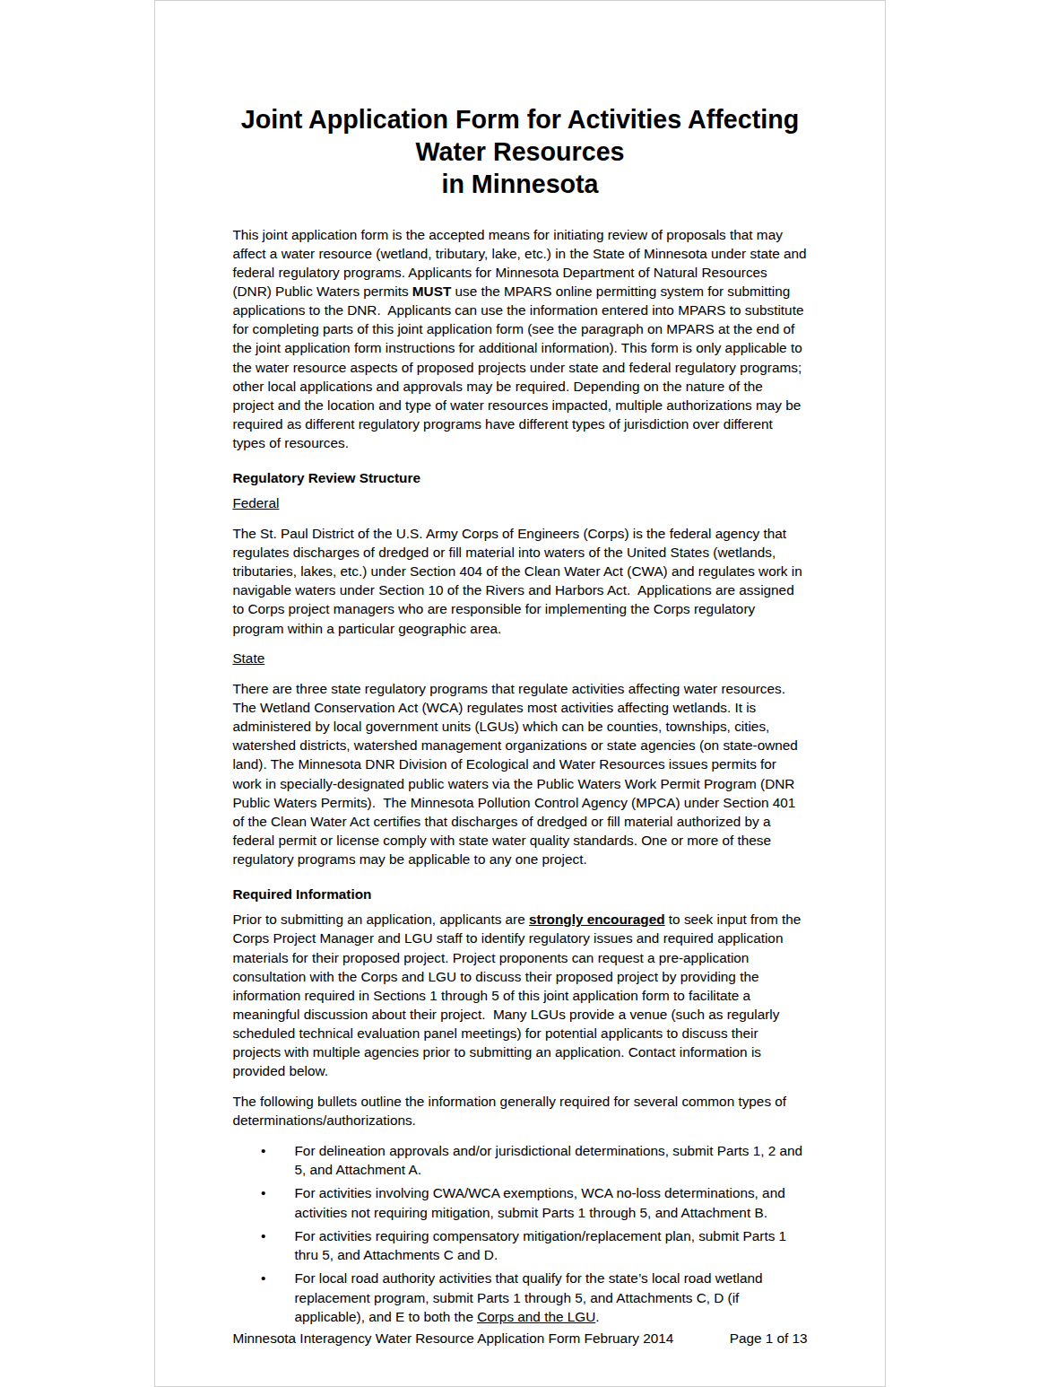Joint Application Form for Activities Affecting Water Resources
in Minnesota
This joint application form is the accepted means for initiating review of proposals that may affect a water resource (wetland, tributary, lake, etc.) in the State of Minnesota under state and federal regulatory programs. Applicants for Minnesota Department of Natural Resources (DNR) Public Waters permits MUST use the MPARS online permitting system for submitting applications to the DNR. Applicants can use the information entered into MPARS to substitute for completing parts of this joint application form (see the paragraph on MPARS at the end of the joint application form instructions for additional information). This form is only applicable to the water resource aspects of proposed projects under state and federal regulatory programs; other local applications and approvals may be required. Depending on the nature of the project and the location and type of water resources impacted, multiple authorizations may be required as different regulatory programs have different types of jurisdiction over different types of resources.
Regulatory Review Structure
Federal
The St. Paul District of the U.S. Army Corps of Engineers (Corps) is the federal agency that regulates discharges of dredged or fill material into waters of the United States (wetlands, tributaries, lakes, etc.) under Section 404 of the Clean Water Act (CWA) and regulates work in navigable waters under Section 10 of the Rivers and Harbors Act. Applications are assigned to Corps project managers who are responsible for implementing the Corps regulatory program within a particular geographic area.
State
There are three state regulatory programs that regulate activities affecting water resources. The Wetland Conservation Act (WCA) regulates most activities affecting wetlands. It is administered by local government units (LGUs) which can be counties, townships, cities, watershed districts, watershed management organizations or state agencies (on state-owned land). The Minnesota DNR Division of Ecological and Water Resources issues permits for work in specially-designated public waters via the Public Waters Work Permit Program (DNR Public Waters Permits). The Minnesota Pollution Control Agency (MPCA) under Section 401 of the Clean Water Act certifies that discharges of dredged or fill material authorized by a federal permit or license comply with state water quality standards. One or more of these regulatory programs may be applicable to any one project.
Required Information
Prior to submitting an application, applicants are strongly encouraged to seek input from the Corps Project Manager and LGU staff to identify regulatory issues and required application materials for their proposed project. Project proponents can request a pre-application consultation with the Corps and LGU to discuss their proposed project by providing the information required in Sections 1 through 5 of this joint application form to facilitate a meaningful discussion about their project. Many LGUs provide a venue (such as regularly scheduled technical evaluation panel meetings) for potential applicants to discuss their projects with multiple agencies prior to submitting an application. Contact information is provided below.
The following bullets outline the information generally required for several common types of determinations/authorizations.
For delineation approvals and/or jurisdictional determinations, submit Parts 1, 2 and 5, and Attachment A.
For activities involving CWA/WCA exemptions, WCA no-loss determinations, and activities not requiring mitigation, submit Parts 1 through 5, and Attachment B.
For activities requiring compensatory mitigation/replacement plan, submit Parts 1 thru 5, and Attachments C and D.
For local road authority activities that qualify for the state’s local road wetland replacement program, submit Parts 1 through 5, and Attachments C, D (if applicable), and E to both the Corps and the LGU.
Minnesota Interagency Water Resource Application Form February 2014
Page 1 of 13